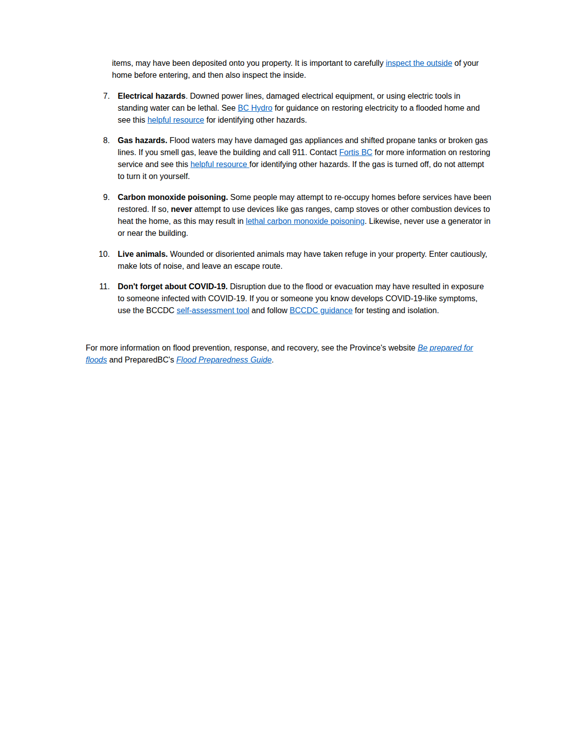items, may have been deposited onto you property. It is important to carefully inspect the outside of your home before entering, and then also inspect the inside.
Electrical hazards. Downed power lines, damaged electrical equipment, or using electric tools in standing water can be lethal. See BC Hydro for guidance on restoring electricity to a flooded home and see this helpful resource for identifying other hazards.
Gas hazards. Flood waters may have damaged gas appliances and shifted propane tanks or broken gas lines. If you smell gas, leave the building and call 911. Contact Fortis BC for more information on restoring service and see this helpful resource for identifying other hazards. If the gas is turned off, do not attempt to turn it on yourself.
Carbon monoxide poisoning. Some people may attempt to re-occupy homes before services have been restored. If so, never attempt to use devices like gas ranges, camp stoves or other combustion devices to heat the home, as this may result in lethal carbon monoxide poisoning. Likewise, never use a generator in or near the building.
Live animals. Wounded or disoriented animals may have taken refuge in your property. Enter cautiously, make lots of noise, and leave an escape route.
Don't forget about COVID-19. Disruption due to the flood or evacuation may have resulted in exposure to someone infected with COVID-19. If you or someone you know develops COVID-19-like symptoms, use the BCCDC self-assessment tool and follow BCCDC guidance for testing and isolation.
For more information on flood prevention, response, and recovery, see the Province's website Be prepared for floods and PreparedBC's Flood Preparedness Guide.